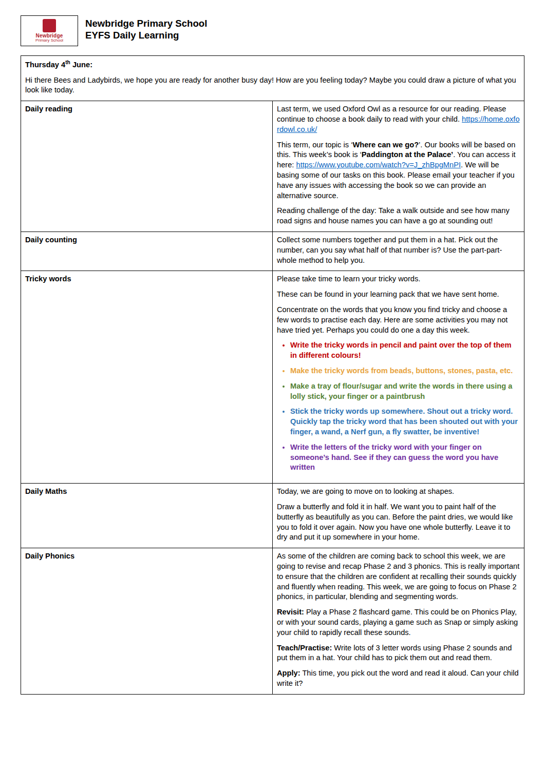Newbridge
Primary School
Newbridge Primary School
EYFS Daily Learning
| Thursday 4 th June: Hi there Bees and Ladybirds, we hope you are ready for another busy day! How are you feeling today? Maybe you could draw a picture of what you look like today. |
| Daily reading | Last term, we used Oxford Owl as a resource for our reading. Please continue to choose a book daily to read with your child. https://home.oxfordowl.co.uk/ This term, our topic is ‘ Where can we go? ’. Our books will be based on this. This week’s book is ‘ Paddington at the Palace’ . You can access it here: https://www.youtube.com/watch?v=J_zhBpgMnPI . We will be basing some of our tasks on this book. Please email your teacher if you have any issues with accessing the book so we can provide an alternative source. Reading challenge of the day: Take a walk outside and see how many road signs and house names you can have a go at sounding out! |
| Daily counting | Collect some numbers together and put them in a hat. Pick out the number, can you say what half of that number is? Use the part-part-whole method to help you. |
| Tricky words | Please take time to learn your tricky words. These can be found in your learning pack that we have sent home. Concentrate on the words that you know you find tricky and choose a few words to practise each day. Here are some activities you may not have tried yet. Perhaps you could do one a day this week. Write the tricky words in pencil and paint over the top of them in different colours! Make the tricky words from beads, buttons, stones, pasta, etc. Make a tray of flour/sugar and write the words in there using a lolly stick, your finger or a paintbrush Stick the tricky words up somewhere. Shout out a tricky word. Quickly tap the tricky word that has been shouted out with your finger, a wand, a Nerf gun, a fly swatter, be inventive! Write the letters of the tricky word with your finger on someone’s hand. See if they can guess the word you have written |
| Daily Maths | Today, we are going to move on to looking at shapes. Draw a butterfly and fold it in half. We want you to paint half of the butterfly as beautifully as you can. Before the paint dries, we would like you to fold it over again. Now you have one whole butterfly. Leave it to dry and put it up somewhere in your home. |
| Daily Phonics | As some of the children are coming back to school this week, we are going to revise and recap Phase 2 and 3 phonics. This is really important to ensure that the children are confident at recalling their sounds quickly and fluently when reading. This week, we are going to focus on Phase 2 phonics, in particular, blending and segmenting words. Revisit: Play a Phase 2 flashcard game. This could be on Phonics Play, or with your sound cards, playing a game such as Snap or simply asking your child to rapidly recall these sounds. Teach/Practise: Write lots of 3 letter words using Phase 2 sounds and put them in a hat. Your child has to pick them out and read them. Apply: This time, you pick out the word and read it aloud. Can your child write it? |